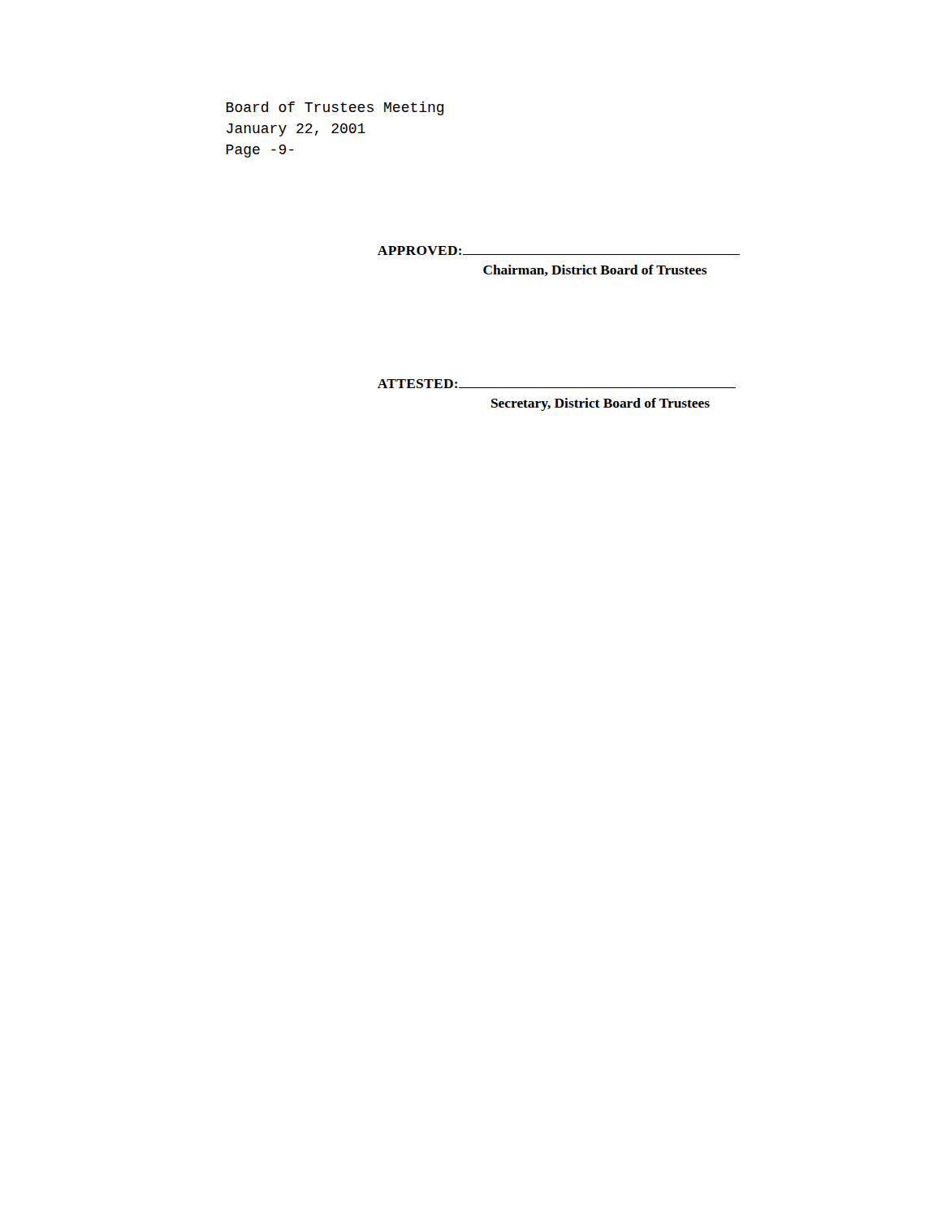Board of Trustees Meeting
January 22, 2001
Page -9-
APPROVED:
Chairman, District Board of Trustees
ATTESTED:
Secretary, District Board of Trustees